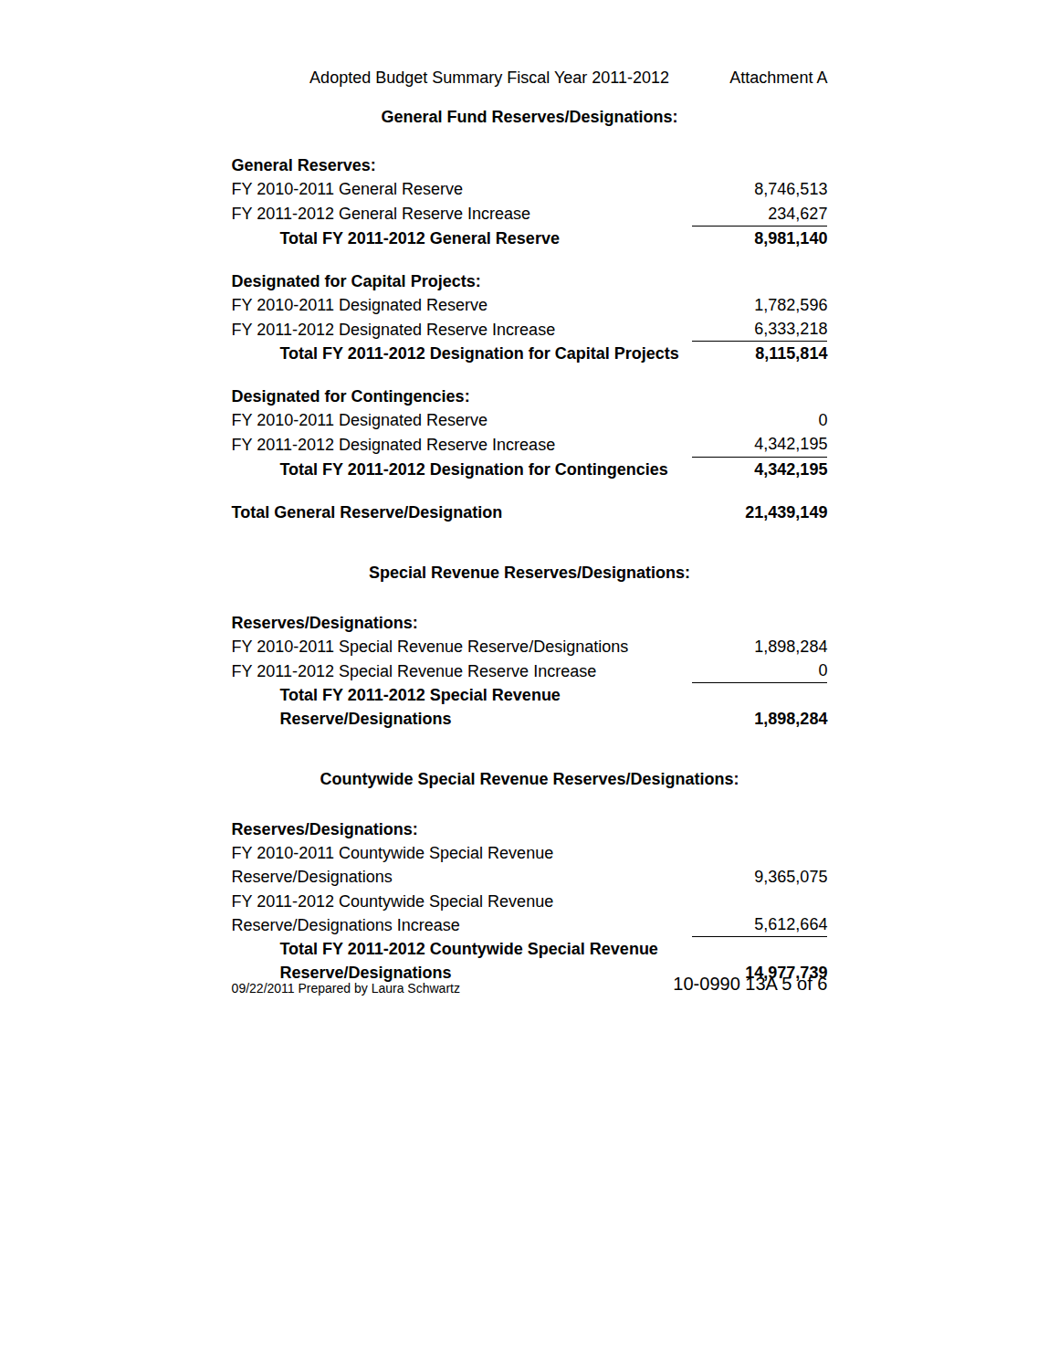Adopted Budget Summary Fiscal Year 2011-2012
Attachment A
General Fund Reserves/Designations:
| General Reserves: | |
| FY 2010-2011 General Reserve | 8,746,513 |
| FY 2011-2012 General Reserve Increase | 234,627 |
| Total FY 2011-2012 General Reserve | 8,981,140 |
| Designated for Capital Projects: | |
| FY 2010-2011 Designated Reserve | 1,782,596 |
| FY 2011-2012 Designated Reserve Increase | 6,333,218 |
| Total FY 2011-2012 Designation for Capital Projects | 8,115,814 |
| Designated for Contingencies: | |
| FY 2010-2011 Designated Reserve | 0 |
| FY 2011-2012 Designated Reserve Increase | 4,342,195 |
| Total FY 2011-2012 Designation for Contingencies | 4,342,195 |
| Total General Reserve/Designation | 21,439,149 |
Special Revenue Reserves/Designations:
| Reserves/Designations: | |
| FY 2010-2011 Special Revenue Reserve/Designations | 1,898,284 |
| FY 2011-2012 Special Revenue Reserve Increase | 0 |
| Total FY 2011-2012 Special Revenue Reserve/Designations | 1,898,284 |
Countywide Special Revenue Reserves/Designations:
| Reserves/Designations: | |
| FY 2010-2011 Countywide Special Revenue Reserve/Designations | 9,365,075 |
| FY 2011-2012 Countywide Special Revenue Reserve/Designations Increase | 5,612,664 |
| Total FY 2011-2012 Countywide Special Revenue Reserve/Designations | 14,977,739 |
09/22/2011 Prepared by Laura Schwartz
10-0990 13A 5 of 6